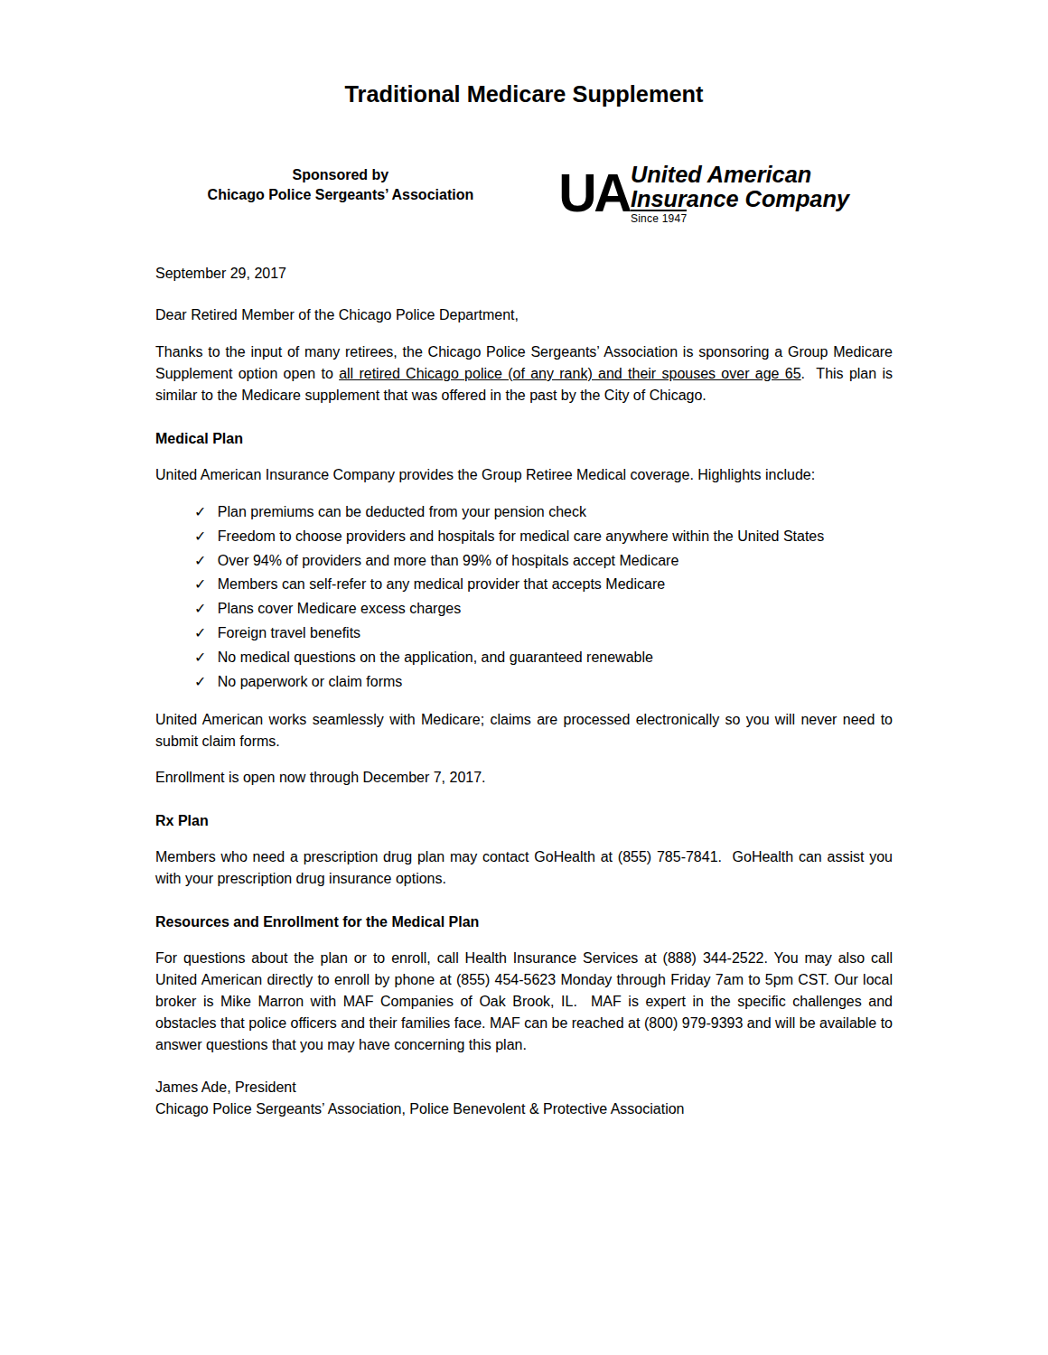Traditional Medicare Supplement
Sponsored by
Chicago Police Sergeants’ Association
UA United American
Insurance Company
Since 1947
September 29, 2017
Dear Retired Member of the Chicago Police Department,
Thanks to the input of many retirees, the Chicago Police Sergeants’ Association is sponsoring a Group Medicare Supplement option open to all retired Chicago police (of any rank) and their spouses over age 65. This plan is similar to the Medicare supplement that was offered in the past by the City of Chicago.
Medical Plan
United American Insurance Company provides the Group Retiree Medical coverage. Highlights include:
Plan premiums can be deducted from your pension check
Freedom to choose providers and hospitals for medical care anywhere within the United States
Over 94% of providers and more than 99% of hospitals accept Medicare
Members can self-refer to any medical provider that accepts Medicare
Plans cover Medicare excess charges
Foreign travel benefits
No medical questions on the application, and guaranteed renewable
No paperwork or claim forms
United American works seamlessly with Medicare; claims are processed electronically so you will never need to submit claim forms.
Enrollment is open now through December 7, 2017.
Rx Plan
Members who need a prescription drug plan may contact GoHealth at (855) 785-7841. GoHealth can assist you with your prescription drug insurance options.
Resources and Enrollment for the Medical Plan
For questions about the plan or to enroll, call Health Insurance Services at (888) 344-2522. You may also call United American directly to enroll by phone at (855) 454-5623 Monday through Friday 7am to 5pm CST. Our local broker is Mike Marron with MAF Companies of Oak Brook, IL. MAF is expert in the specific challenges and obstacles that police officers and their families face. MAF can be reached at (800) 979-9393 and will be available to answer questions that you may have concerning this plan.
James Ade, President
Chicago Police Sergeants’ Association, Police Benevolent & Protective Association